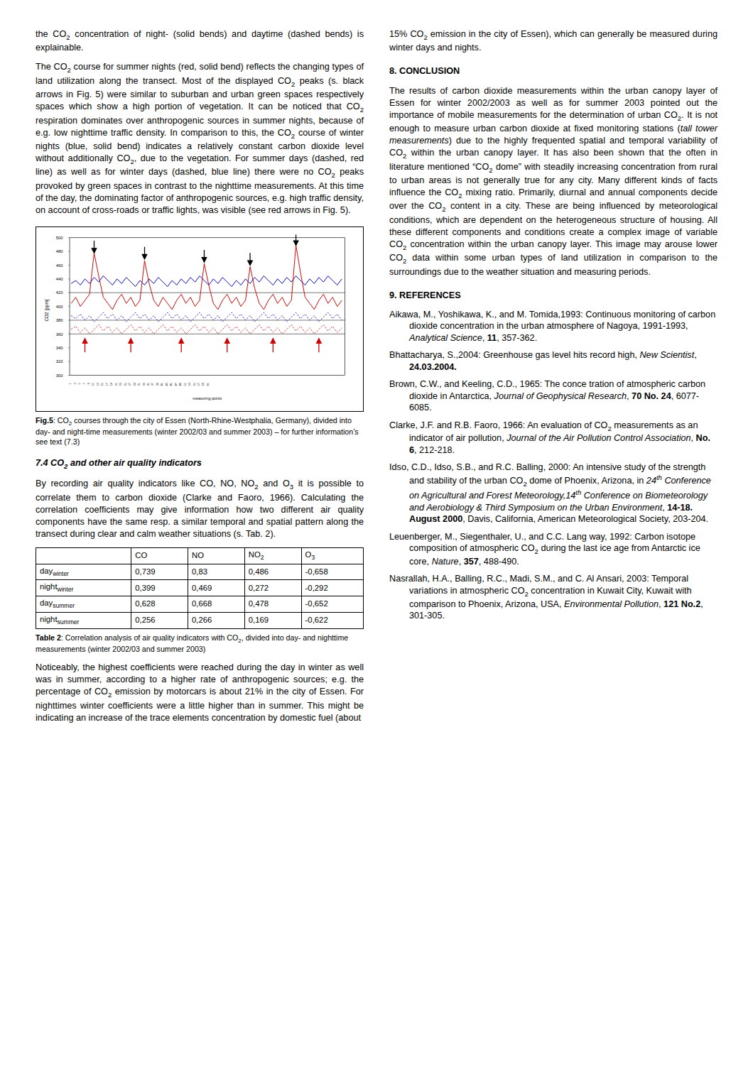the CO2 concentration of night- (solid bends) and daytime (dashed bends) is explainable.
The CO2 course for summer nights (red, solid bend) reflects the changing types of land utilization along the transect. Most of the displayed CO2 peaks (s. black arrows in Fig. 5) were similar to suburban and urban green spaces respectively spaces which show a high portion of vegetation. It can be noticed that CO2 respiration dominates over anthropogenic sources in summer nights, because of e.g. low nighttime traffic density. In comparison to this, the CO2 course of winter nights (blue, solid bend) indicates a relatively constant carbon dioxide level without additionally CO2, due to the vegetation. For summer days (dashed, red line) as well as for winter days (dashed, blue line) there were no CO2 peaks provoked by green spaces in contrast to the nighttime measurements. At this time of the day, the dominating factor of anthropogenic sources, e.g. high traffic density, on account of cross-roads or traffic lights, was visible (see red arrows in Fig. 5).
500 480 460 440 420 400 380 360 340 320 300 CO2 [ppm] 1 3 5 7 9 11 13 15 17 19 21 23 25 27 29 31 33 35 37 39 41 43 45 47 49 51 53 55 57 59 61 measuring points
Fig.5: CO2 courses through the city of Essen (North-Rhine-Westphalia, Germany), divided into day- and night-time measurements (winter 2002/03 and summer 2003) – for further information’s see text (7.3)
7.4 CO2 and other air quality indicators
By recording air quality indicators like CO, NO, NO2 and O3 it is possible to correlate them to carbon dioxide (Clarke and Faoro, 1966). Calculating the correlation coefficients may give information how two different air quality components have the same resp. a similar temporal and spatial pattern along the transect during clear and calm weather situations (s. Tab. 2).
| | CO | NO | NO 2 | O 3 |
| --- | --- | --- | --- | --- |
| day winter | 0,739 | 0,83 | 0,486 | -0,658 |
| night winter | 0,399 | 0,469 | 0,272 | -0,292 |
| day summer | 0,628 | 0,668 | 0,478 | -0,652 |
| night summer | 0,256 | 0,266 | 0,169 | -0,622 |
Table 2: Correlation analysis of air quality indicators with CO2, divided into day- and nighttime measurements (winter 2002/03 and summer 2003)
Noticeably, the highest coefficients were reached during the day in winter as well was in summer, according to a higher rate of anthropogenic sources; e.g. the percentage of CO2 emission by motorcars is about 21% in the city of Essen. For nighttimes winter coefficients were a little higher than in summer. This might be indicating an increase of the trace elements concentration by domestic fuel (about
15% CO2 emission in the city of Essen), which can generally be measured during winter days and nights.
8. Conclusion
The results of carbon dioxide measurements within the urban canopy layer of Essen for winter 2002/2003 as well as for summer 2003 pointed out the importance of mobile measurements for the determination of urban CO2. It is not enough to measure urban carbon dioxide at fixed monitoring stations (tall tower measurements) due to the highly frequented spatial and temporal variability of CO2 within the urban canopy layer. It has also been shown that the often in literature mentioned “CO2 dome” with steadily increasing concentration from rural to urban areas is not generally true for any city. Many different kinds of facts influence the CO2 mixing ratio. Primarily, diurnal and annual components decide over the CO2 content in a city. These are being influenced by meteorological conditions, which are dependent on the heterogeneous structure of housing. All these different components and conditions create a complex image of variable CO2 concentration within the urban canopy layer. This image may arouse lower CO2 data within some urban types of land utilization in comparison to the surroundings due to the weather situation and measuring periods.
9. References
Aikawa, M., Yoshikawa, K., and M. Tomida,1993: Continuous monitoring of carbon dioxide concentration in the urban atmosphere of Nagoya, 1991-1993, Analytical Science, 11, 357-362.
Bhattacharya, S.,2004: Greenhouse gas level hits record high, New Scientist, 24.03.2004.
Brown, C.W., and Keeling, C.D., 1965: The conce tration of atmospheric carbon dioxide in Antarctica, Journal of Geophysical Research, 70 No. 24, 6077-6085.
Clarke, J.F. and R.B. Faoro, 1966: An evaluation of CO2 measurements as an indicator of air pollution, Journal of the Air Pollution Control Association, No. 6, 212-218.
Idso, C.D., Idso, S.B., and R.C. Balling, 2000: An intensive study of the strength and stability of the urban CO2 dome of Phoenix, Arizona, in 24th Conference on Agricultural and Forest Meteorology,14th Conference on Biometeorology and Aerobiology & Third Symposium on the Urban Environment, 14-18. August 2000, Davis, California, American Meteorological Society, 203-204.
Leuenberger, M., Siegenthaler, U., and C.C. Lang way, 1992: Carbon isotope composition of atmospheric CO2 during the last ice age from Antarctic ice core, Nature, 357, 488-490.
Nasrallah, H.A., Balling, R.C., Madi, S.M., and C. Al Ansari, 2003: Temporal variations in atmospheric CO2 concentration in Kuwait City, Kuwait with comparison to Phoenix, Arizona, USA, Environmental Pollution, 121 No.2, 301-305.